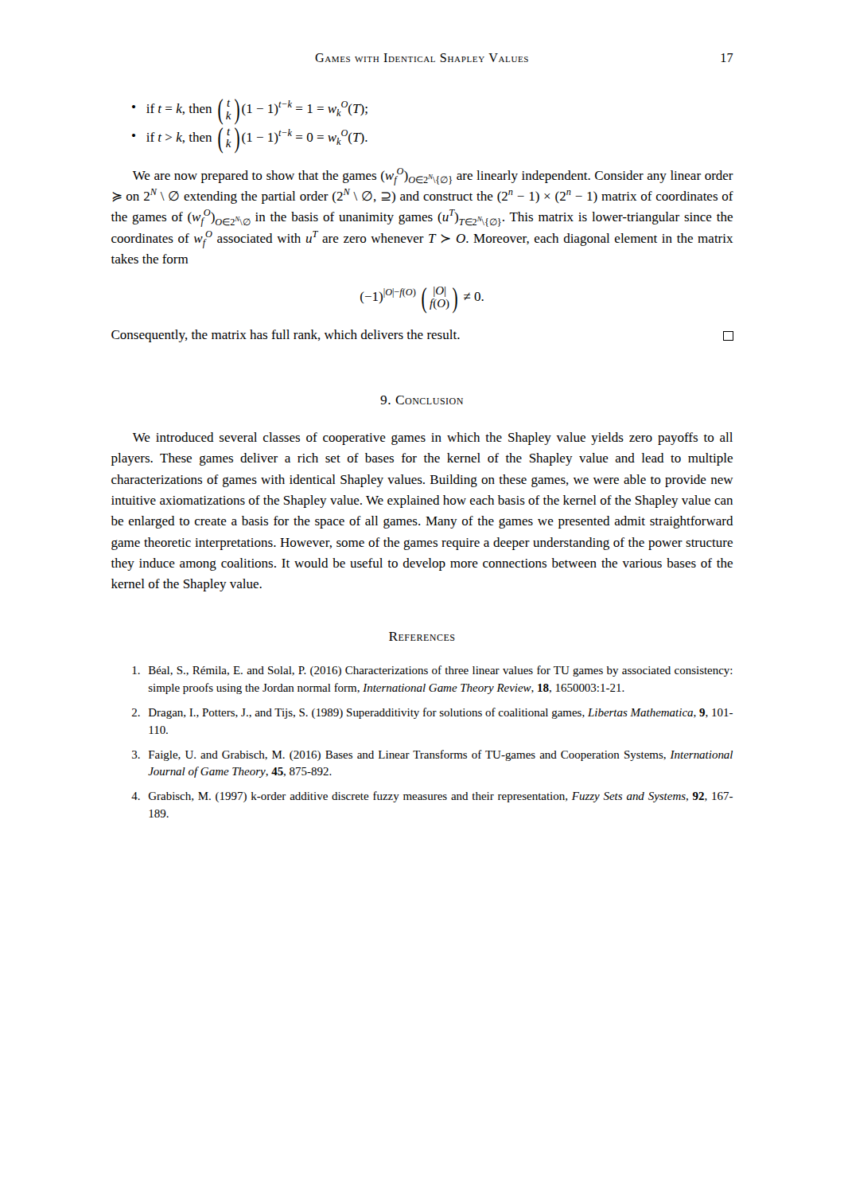Games with Identical Shapley Values 17
if t = k, then (tk)(1 − 1)t−k = 1 = wkO(T);
if t > k, then (tk)(1 − 1)t−k = 0 = wkO(T).
We are now prepared to show that the games (wfO)O∈2N\{∅} are linearly independent. Consider any linear order ≽ on 2N \ ∅ extending the partial order (2N \ ∅, ⊇) and construct the (2n − 1) × (2n − 1) matrix of coordinates of the games of (wfO)O∈2N\∅ in the basis of unanimity games (uT)T∈2N\{∅}. This matrix is lower-triangular since the coordinates of wfO associated with uT are zero whenever T ≻ O. Moreover, each diagonal element in the matrix takes the form
(−1)|O|−f(O) (|O|f(O)) ≠ 0.
Consequently, the matrix has full rank, which delivers the result.
9. Conclusion
We introduced several classes of cooperative games in which the Shapley value yields zero payoffs to all players. These games deliver a rich set of bases for the kernel of the Shapley value and lead to multiple characterizations of games with identical Shapley values. Building on these games, we were able to provide new intuitive axiomatizations of the Shapley value. We explained how each basis of the kernel of the Shapley value can be enlarged to create a basis for the space of all games. Many of the games we presented admit straightforward game theoretic interpretations. However, some of the games require a deeper understanding of the power structure they induce among coalitions. It would be useful to develop more connections between the various bases of the kernel of the Shapley value.
References
Béal, S., Rémila, E. and Solal, P. (2016) Characterizations of three linear values for TU games by associated consistency: simple proofs using the Jordan normal form, International Game Theory Review, 18, 1650003:1-21.
Dragan, I., Potters, J., and Tijs, S. (1989) Superadditivity for solutions of coalitional games, Libertas Mathematica, 9, 101-110.
Faigle, U. and Grabisch, M. (2016) Bases and Linear Transforms of TU-games and Cooperation Systems, International Journal of Game Theory, 45, 875-892.
Grabisch, M. (1997) k-order additive discrete fuzzy measures and their representation, Fuzzy Sets and Systems, 92, 167-189.